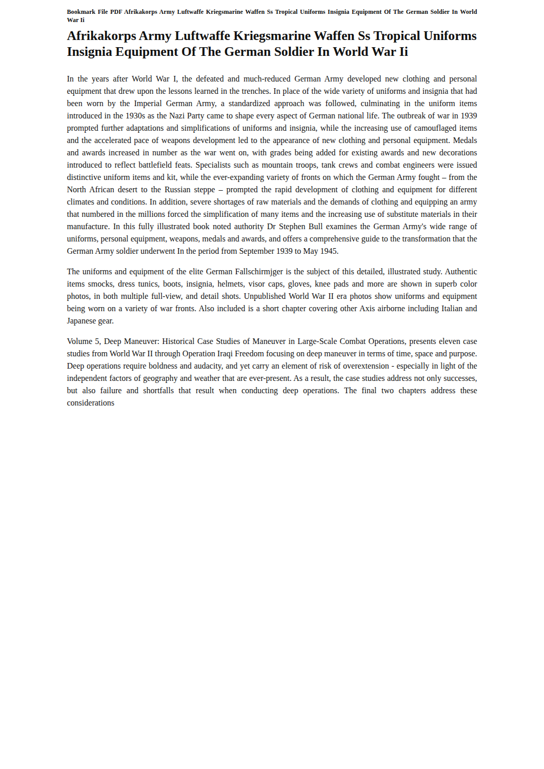Bookmark File PDF Afrikakorps Army Luftwaffe Kriegsmarine Waffen Ss Tropical Uniforms Insignia Equipment Of The German Soldier In World War Ii
Afrikakorps Army Luftwaffe Kriegsmarine Waffen Ss Tropical Uniforms Insignia Equipment Of The German Soldier In World War Ii
In the years after World War I, the defeated and much-reduced German Army developed new clothing and personal equipment that drew upon the lessons learned in the trenches. In place of the wide variety of uniforms and insignia that had been worn by the Imperial German Army, a standardized approach was followed, culminating in the uniform items introduced in the 1930s as the Nazi Party came to shape every aspect of German national life. The outbreak of war in 1939 prompted further adaptations and simplifications of uniforms and insignia, while the increasing use of camouflaged items and the accelerated pace of weapons development led to the appearance of new clothing and personal equipment. Medals and awards increased in number as the war went on, with grades being added for existing awards and new decorations introduced to reflect battlefield feats. Specialists such as mountain troops, tank crews and combat engineers were issued distinctive uniform items and kit, while the ever-expanding variety of fronts on which the German Army fought – from the North African desert to the Russian steppe – prompted the rapid development of clothing and equipment for different climates and conditions. In addition, severe shortages of raw materials and the demands of clothing and equipping an army that numbered in the millions forced the simplification of many items and the increasing use of substitute materials in their manufacture. In this fully illustrated book noted authority Dr Stephen Bull examines the German Army's wide range of uniforms, personal equipment, weapons, medals and awards, and offers a comprehensive guide to the transformation that the German Army soldier underwent In the period from September 1939 to May 1945.
The uniforms and equipment of the elite German Fallschirmjger is the subject of this detailed, illustrated study. Authentic items smocks, dress tunics, boots, insignia, helmets, visor caps, gloves, knee pads and more are shown in superb color photos, in both multiple full-view, and detail shots. Unpublished World War II era photos show uniforms and equipment being worn on a variety of war fronts. Also included is a short chapter covering other Axis airborne including Italian and Japanese gear.
Volume 5, Deep Maneuver: Historical Case Studies of Maneuver in Large-Scale Combat Operations, presents eleven case studies from World War II through Operation Iraqi Freedom focusing on deep maneuver in terms of time, space and purpose. Deep operations require boldness and audacity, and yet carry an element of risk of overextension - especially in light of the independent factors of geography and weather that are ever-present. As a result, the case studies address not only successes, but also failure and shortfalls that result when conducting deep operations. The final two chapters address these considerations